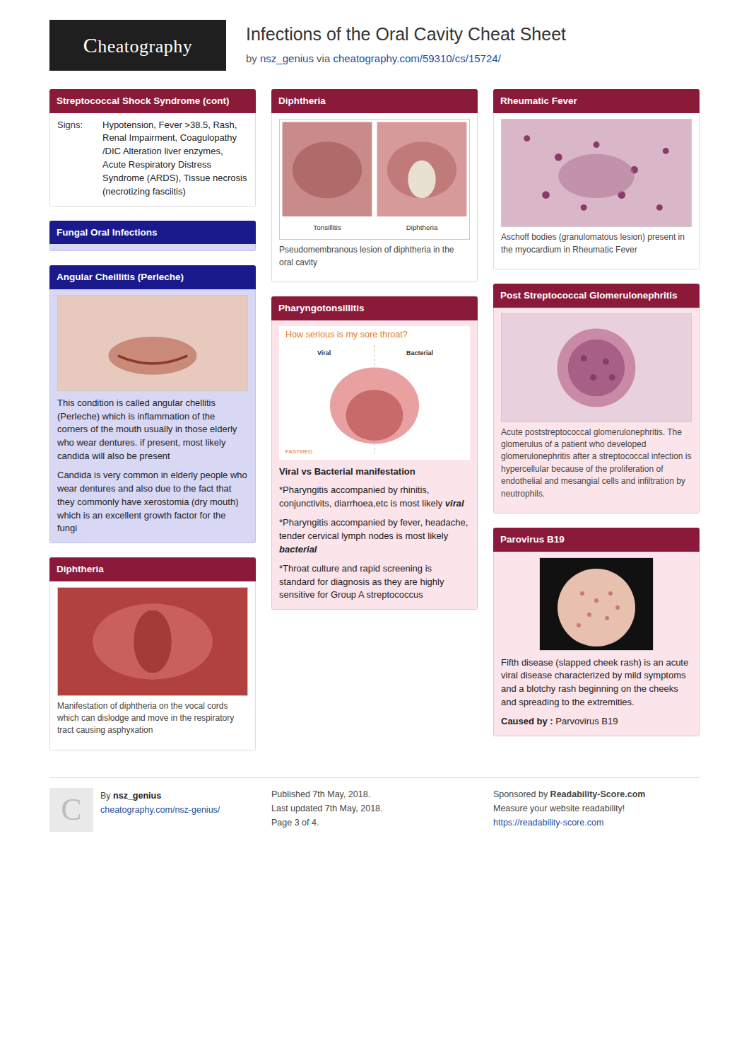Cheatography
Infections of the Oral Cavity Cheat Sheet
by nsz_genius via cheatography.com/59310/cs/15724/
Streptococcal Shock Syndrome (cont)
Signs:
Hypotension, Fever >38.5, Rash, Renal Impairment, Coagulopathy /DIC Alteration liver enzymes, Acute Respiratory Distress Syndrome (ARDS), Tissue necrosis (necrotizing fasciitis)
Fungal Oral Infections
Angular Cheillitis (Perleche)
This condition is called angular chellitis (Perleche) which is inflammation of the corners of the mouth usually in those elderly who wear dentures. if present, most likely candida will also be present
Candida is very common in elderly people who wear dentures and also due to the fact that they commonly have xerostomia (dry mouth) which is an excellent growth factor for the fungi
Diphtheria
Manifestation of diphtheria on the vocal cords which can dislodge and move in the respiratory tract causing asphyxation
Diphtheria
Pseudomembranous lesion of diphtheria in the oral cavity
Pharyngotonsillitis
Viral vs Bacterial manifestation
*Pharyngitis accompanied by rhinitis, conjunctivits, diarrhoea,etc is most likely viral
*Pharyngitis accompanied by fever, headache, tender cervical lymph nodes is most likely bacterial
*Throat culture and rapid screening is standard for diagnosis as they are highly sensitive for Group A streptococcus
Rheumatic Fever
Aschoff bodies (granulomatous lesion) present in the myocardium in Rheumatic Fever
Post Streptococcal Glomerulonephritis
Acute poststreptococcal glomerulonephritis. The glomerulus of a patient who developed glomerulonephritis after a streptococcal infection is hypercellular because of the proliferation of endothelial and mesangial cells and infiltration by neutrophils.
Parovirus B19
Fifth disease (slapped cheek rash) is an acute viral disease characterized by mild symptoms and a blotchy rash beginning on the cheeks and spreading to the extremities.
Caused by : Parvovirus B19
C
By nsz_genius
cheatography.com/nsz-genius/
Published 7th May, 2018.
Last updated 7th May, 2018.
Page 3 of 4.
Sponsored by Readability-Score.com
Measure your website readability!
https://readability-score.com